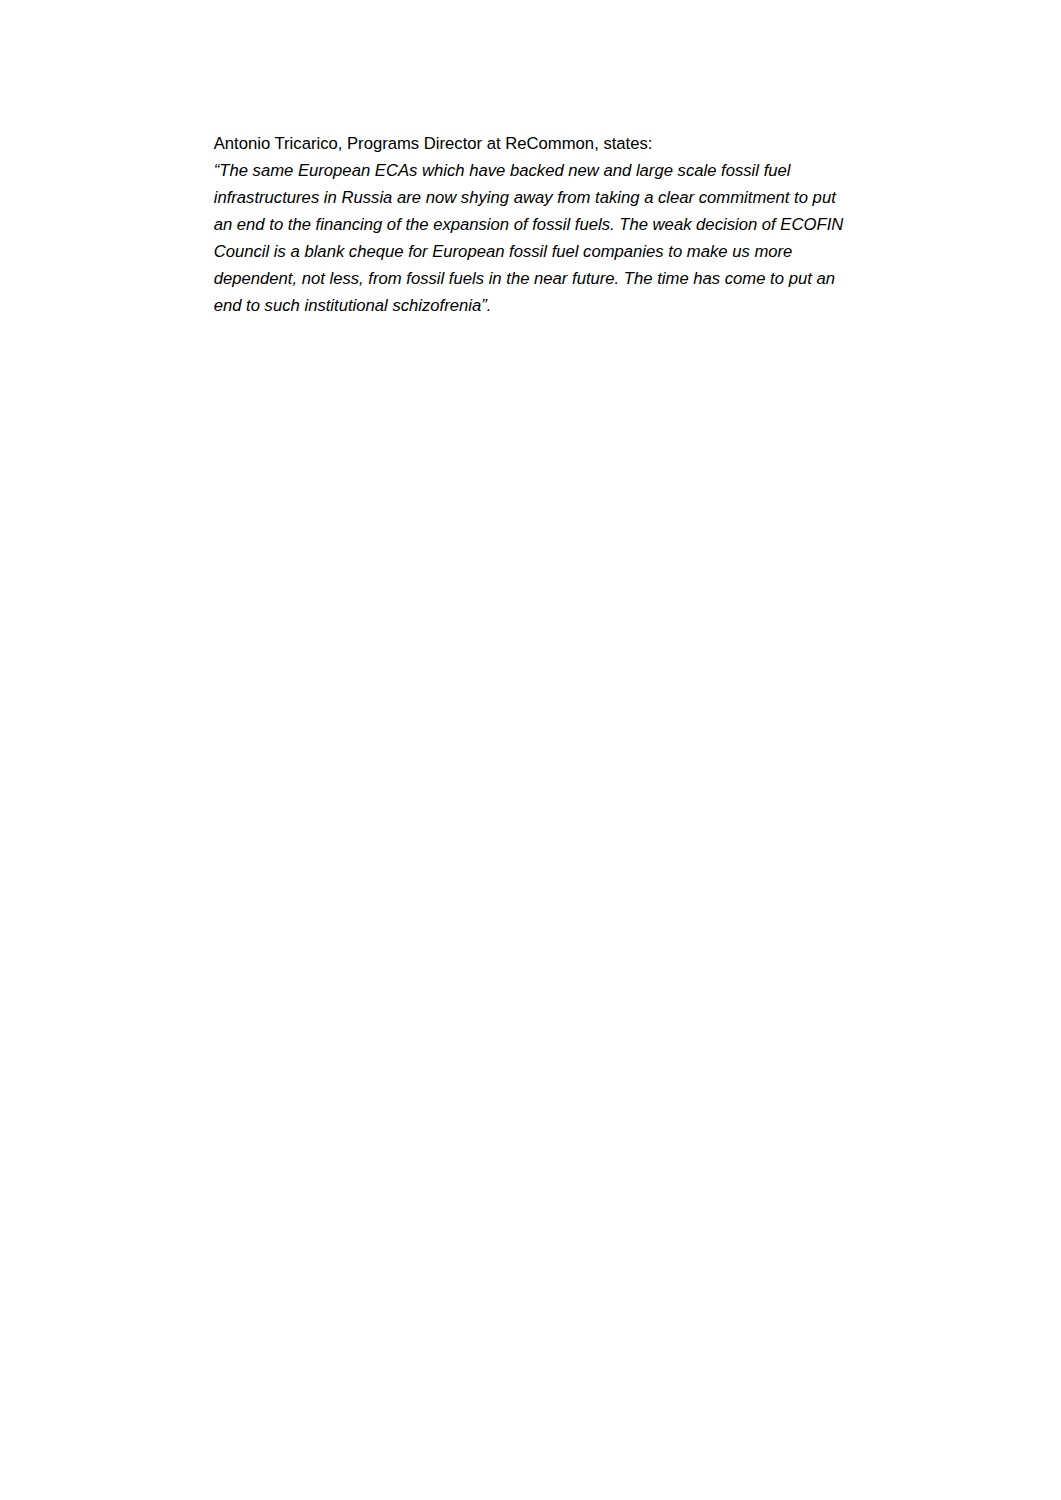Antonio Tricarico, Programs Director at ReCommon, states:
“The same European ECAs which have backed new and large scale fossil fuel infrastructures in Russia are now shying away from taking a clear commitment to put an end to the financing of the expansion of fossil fuels. The weak decision of ECOFIN Council is a blank cheque for European fossil fuel companies to make us more dependent, not less, from fossil fuels in the near future. The time has come to put an end to such institutional schizofrenia”.